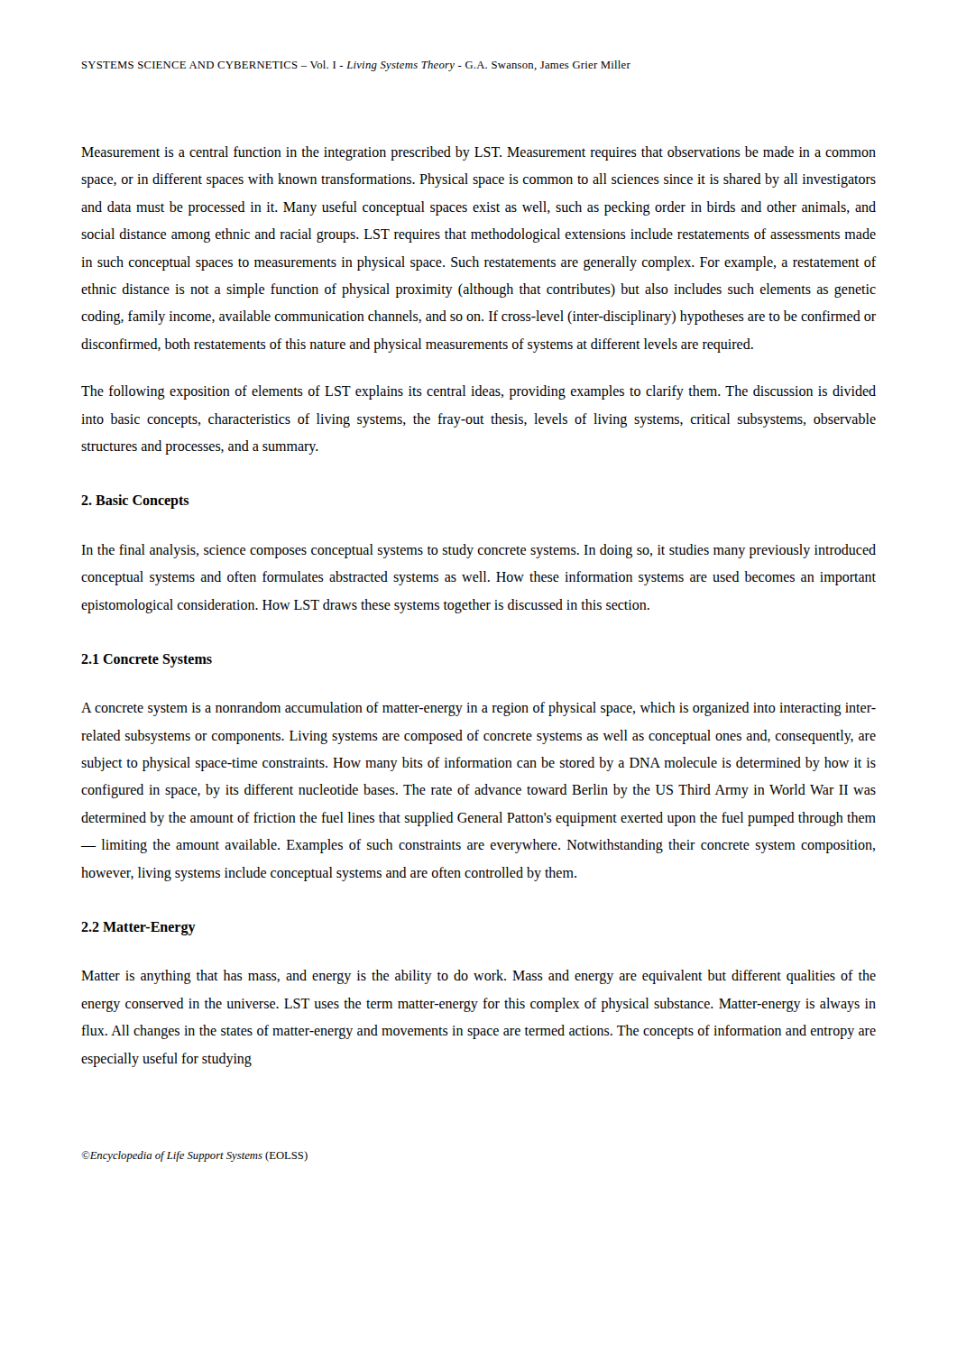SYSTEMS SCIENCE AND CYBERNETICS – Vol. I - Living Systems Theory - G.A. Swanson, James Grier Miller
Measurement is a central function in the integration prescribed by LST. Measurement requires that observations be made in a common space, or in different spaces with known transformations. Physical space is common to all sciences since it is shared by all investigators and data must be processed in it. Many useful conceptual spaces exist as well, such as pecking order in birds and other animals, and social distance among ethnic and racial groups. LST requires that methodological extensions include restatements of assessments made in such conceptual spaces to measurements in physical space. Such restatements are generally complex. For example, a restatement of ethnic distance is not a simple function of physical proximity (although that contributes) but also includes such elements as genetic coding, family income, available communication channels, and so on. If cross-level (inter-disciplinary) hypotheses are to be confirmed or disconfirmed, both restatements of this nature and physical measurements of systems at different levels are required.
The following exposition of elements of LST explains its central ideas, providing examples to clarify them. The discussion is divided into basic concepts, characteristics of living systems, the fray-out thesis, levels of living systems, critical subsystems, observable structures and processes, and a summary.
2. Basic Concepts
In the final analysis, science composes conceptual systems to study concrete systems. In doing so, it studies many previously introduced conceptual systems and often formulates abstracted systems as well. How these information systems are used becomes an important epistomological consideration. How LST draws these systems together is discussed in this section.
2.1 Concrete Systems
A concrete system is a nonrandom accumulation of matter-energy in a region of physical space, which is organized into interacting inter-related subsystems or components. Living systems are composed of concrete systems as well as conceptual ones and, consequently, are subject to physical space-time constraints. How many bits of information can be stored by a DNA molecule is determined by how it is configured in space, by its different nucleotide bases. The rate of advance toward Berlin by the US Third Army in World War II was determined by the amount of friction the fuel lines that supplied General Patton's equipment exerted upon the fuel pumped through them— limiting the amount available. Examples of such constraints are everywhere. Notwithstanding their concrete system composition, however, living systems include conceptual systems and are often controlled by them.
2.2 Matter-Energy
Matter is anything that has mass, and energy is the ability to do work. Mass and energy are equivalent but different qualities of the energy conserved in the universe. LST uses the term matter-energy for this complex of physical substance. Matter-energy is always in flux. All changes in the states of matter-energy and movements in space are termed actions. The concepts of information and entropy are especially useful for studying
©Encyclopedia of Life Support Systems (EOLSS)